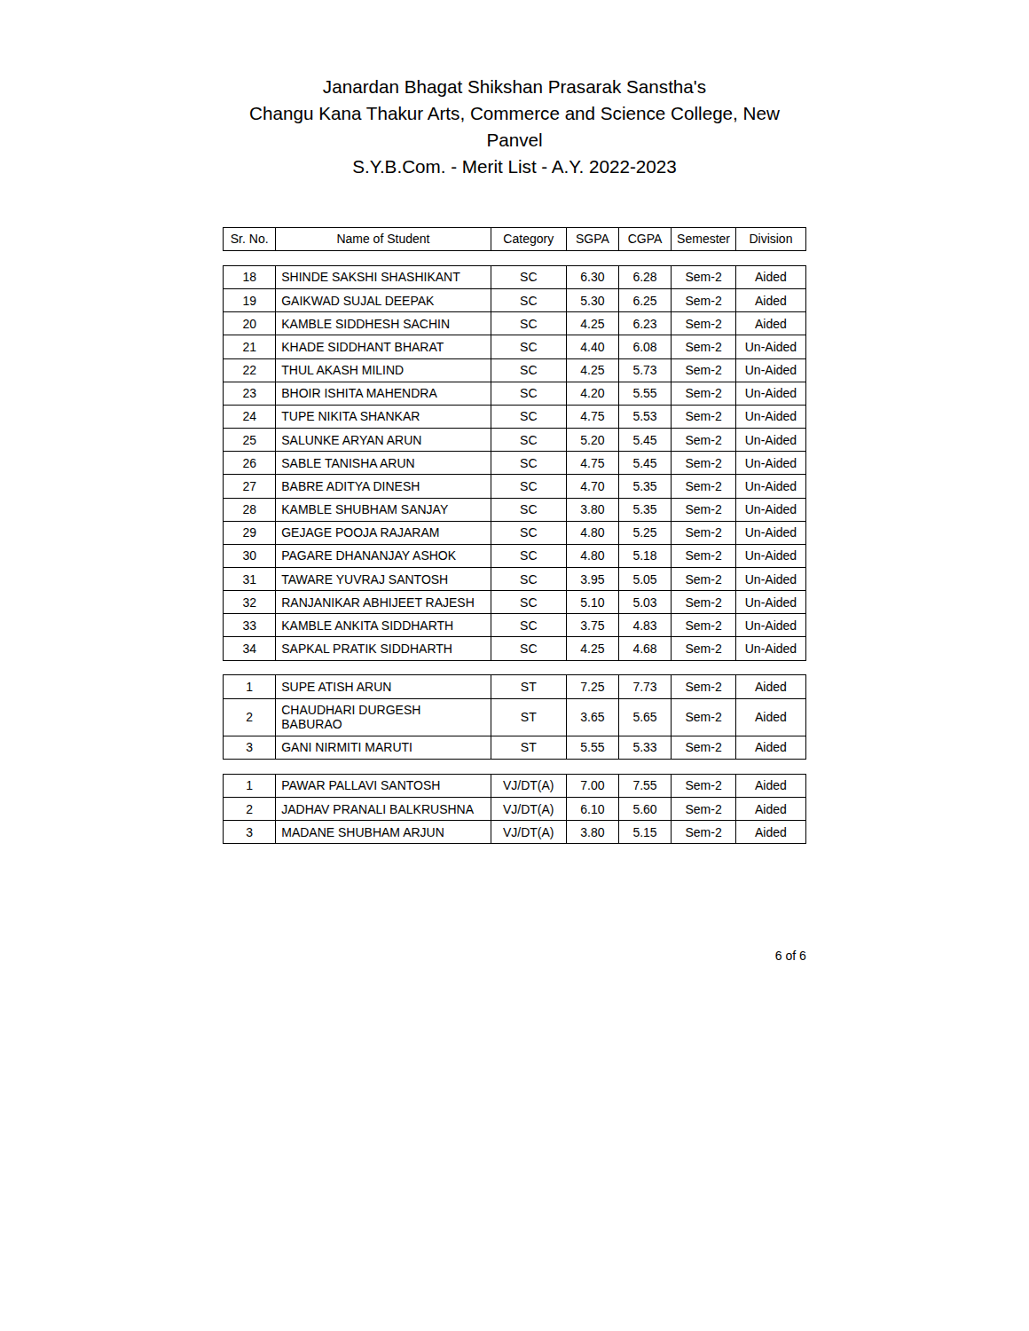Janardan Bhagat Shikshan Prasarak Sanstha's
Changu Kana Thakur Arts, Commerce and Science College, New Panvel
S.Y.B.Com. - Merit List - A.Y. 2022-2023
| Sr. No. | Name of Student | Category | SGPA | CGPA | Semester | Division |
| --- | --- | --- | --- | --- | --- | --- |
| 18 | SHINDE SAKSHI SHASHIKANT | SC | 6.30 | 6.28 | Sem-2 | Aided |
| 19 | GAIKWAD SUJAL DEEPAK | SC | 5.30 | 6.25 | Sem-2 | Aided |
| 20 | KAMBLE SIDDHESH SACHIN | SC | 4.25 | 6.23 | Sem-2 | Aided |
| 21 | KHADE SIDDHANT BHARAT | SC | 4.40 | 6.08 | Sem-2 | Un-Aided |
| 22 | THUL AKASH MILIND | SC | 4.25 | 5.73 | Sem-2 | Un-Aided |
| 23 | BHOIR ISHITA MAHENDRA | SC | 4.20 | 5.55 | Sem-2 | Un-Aided |
| 24 | TUPE NIKITA SHANKAR | SC | 4.75 | 5.53 | Sem-2 | Un-Aided |
| 25 | SALUNKE ARYAN ARUN | SC | 5.20 | 5.45 | Sem-2 | Un-Aided |
| 26 | SABLE TANISHA ARUN | SC | 4.75 | 5.45 | Sem-2 | Un-Aided |
| 27 | BABRE ADITYA DINESH | SC | 4.70 | 5.35 | Sem-2 | Un-Aided |
| 28 | KAMBLE SHUBHAM SANJAY | SC | 3.80 | 5.35 | Sem-2 | Un-Aided |
| 29 | GEJAGE POOJA RAJARAM | SC | 4.80 | 5.25 | Sem-2 | Un-Aided |
| 30 | PAGARE DHANANJAY ASHOK | SC | 4.80 | 5.18 | Sem-2 | Un-Aided |
| 31 | TAWARE YUVRAJ SANTOSH | SC | 3.95 | 5.05 | Sem-2 | Un-Aided |
| 32 | RANJANIKAR ABHIJEET RAJESH | SC | 5.10 | 5.03 | Sem-2 | Un-Aided |
| 33 | KAMBLE ANKITA SIDDHARTH | SC | 3.75 | 4.83 | Sem-2 | Un-Aided |
| 34 | SAPKAL PRATIK SIDDHARTH | SC | 4.25 | 4.68 | Sem-2 | Un-Aided |
| 1 | SUPE ATISH ARUN | ST | 7.25 | 7.73 | Sem-2 | Aided |
| 2 | CHAUDHARI DURGESH BABURAO | ST | 3.65 | 5.65 | Sem-2 | Aided |
| 3 | GANI NIRMITI MARUTI | ST | 5.55 | 5.33 | Sem-2 | Aided |
| 1 | PAWAR PALLAVI SANTOSH | VJ/DT(A) | 7.00 | 7.55 | Sem-2 | Aided |
| 2 | JADHAV PRANALI BALKRUSHNA | VJ/DT(A) | 6.10 | 5.60 | Sem-2 | Aided |
| 3 | MADANE SHUBHAM ARJUN | VJ/DT(A) | 3.80 | 5.15 | Sem-2 | Aided |
6 of 6